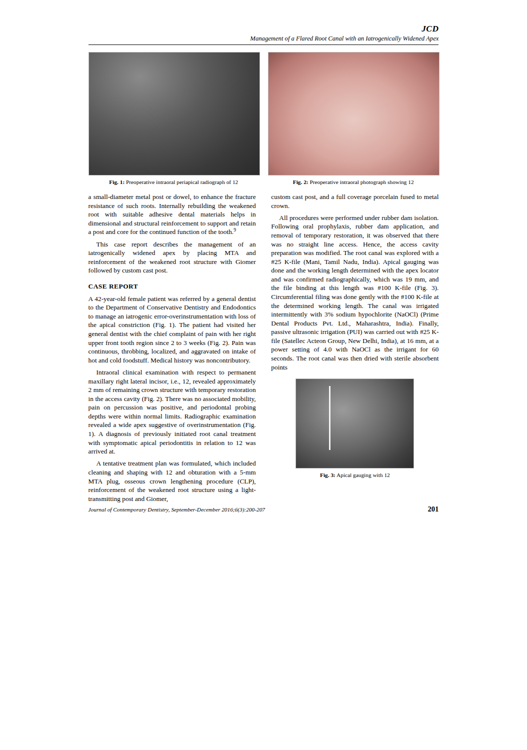JCD
Management of a Flared Root Canal with an Iatrogenically Widened Apex
Fig. 1: Preoperative intraoral periapical radiograph of 12
Fig. 2: Preoperative intraoral photograph showing 12
a small-diameter metal post or dowel, to enhance the fracture resistance of such roots. Internally rebuilding the weakened root with suitable adhesive dental materials helps in dimensional and structural reinforcement to support and retain a post and core for the continued function of the tooth.9
This case report describes the management of an iatrogenically widened apex by placing MTA and reinforcement of the weakened root structure with Giomer followed by custom cast post.
CASE REPORT
A 42-year-old female patient was referred by a general dentist to the Department of Conservative Dentistry and Endodontics to manage an iatrogenic error-overinstrumentation with loss of the apical constriction (Fig. 1). The patient had visited her general dentist with the chief complaint of pain with her right upper front tooth region since 2 to 3 weeks (Fig. 2). Pain was continuous, throbbing, localized, and aggravated on intake of hot and cold foodstuff. Medical history was noncontributory.
Intraoral clinical examination with respect to permanent maxillary right lateral incisor, i.e., 12, revealed approximately 2 mm of remaining crown structure with temporary restoration in the access cavity (Fig. 2). There was no associated mobility, pain on percussion was positive, and periodontal probing depths were within normal limits. Radiographic examination revealed a wide apex suggestive of overinstrumentation (Fig. 1). A diagnosis of previously initiated root canal treatment with symptomatic apical periodontitis in relation to 12 was arrived at.
A tentative treatment plan was formulated, which included cleaning and shaping with 12 and obturation with a 5-mm MTA plug, osseous crown lengthening procedure (CLP), reinforcement of the weakened root structure using a light-transmitting post and Giomer,
custom cast post, and a full coverage porcelain fused to metal crown.
All procedures were performed under rubber dam isolation. Following oral prophylaxis, rubber dam application, and removal of temporary restoration, it was observed that there was no straight line access. Hence, the access cavity preparation was modified. The root canal was explored with a #25 K-file (Mani, Tamil Nadu, India). Apical gauging was done and the working length determined with the apex locator and was confirmed radiographically, which was 19 mm, and the file binding at this length was #100 K-file (Fig. 3). Circumferential filing was done gently with the #100 K-file at the determined working length. The canal was irrigated intermittently with 3% sodium hypochlorite (NaOCl) (Prime Dental Products Pvt. Ltd., Maharashtra, India). Finally, passive ultrasonic irrigation (PUI) was carried out with #25 K-file (Satellec Acteon Group, New Delhi, India), at 16 mm, at a power setting of 4.0 with NaOCl as the irrigant for 60 seconds. The root canal was then dried with sterile absorbent points
Fig. 3: Apical gauging with 12
Journal of Contemporary Dentistry, September-December 2016;6(3):200-207
201